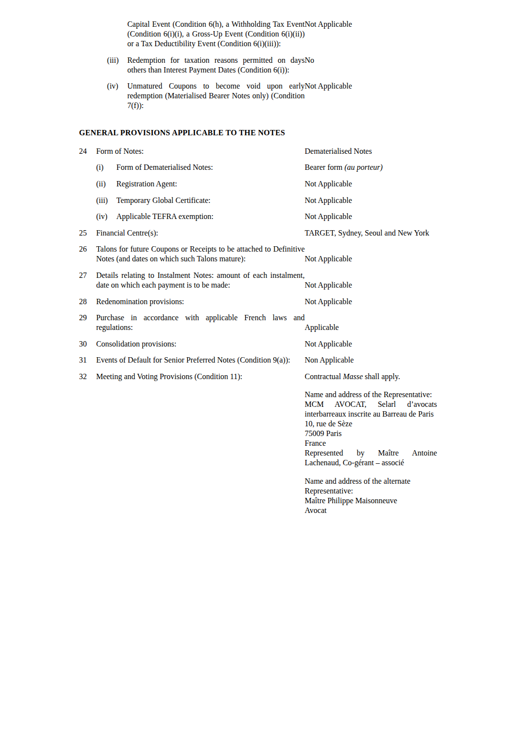| Capital Event (Condition 6(h), a Withholding Tax Event (Condition 6(i)(i), a Gross-Up Event (Condition 6(i)(ii)) or a Tax Deductibility Event (Condition 6(i)(iii)): | Not Applicable |
| (iii) | Redemption for taxation reasons permitted on days others than Interest Payment Dates (Condition 6(i)): | No |
| (iv) | Unmatured Coupons to become void upon early redemption (Materialised Bearer Notes only) (Condition 7(f)): | Not Applicable |
GENERAL PROVISIONS APPLICABLE TO THE NOTES
| 24 | Form of Notes: | Dematerialised Notes |
| | / (i) / Form of Dematerialised Notes: / | Bearer form (au porteur) |
| | / (ii) / Registration Agent: / | Not Applicable |
| | / (iii) / Temporary Global Certificate: / | Not Applicable |
| | / (iv) / Applicable TEFRA exemption: / | Not Applicable |
| 25 | Financial Centre(s): | TARGET, Sydney, Seoul and New York |
| 26 | Talons for future Coupons or Receipts to be attached to Definitive Notes (and dates on which such Talons mature): | Not Applicable |
| 27 | Details relating to Instalment Notes: amount of each instalment, date on which each payment is to be made: | Not Applicable |
| 28 | Redenomination provisions: | Not Applicable |
| 29 | Purchase in accordance with applicable French laws and regulations: | Applicable |
| 30 | Consolidation provisions: | Not Applicable |
| 31 | Events of Default for Senior Preferred Notes (Condition 9(a)): | Non Applicable |
| 32 | Meeting and Voting Provisions (Condition 11): | Contractual Masse shall apply. Name and address of the Representative: MCM AVOCAT, Selarl d’avocats interbarreaux inscrite au Barreau de Paris 10, rue de Sèze 75009 Paris France Represented by Maître Antoine Lachenaud, Co-gérant – associé Name and address of the alternate Representative: Maître Philippe Maisonneuve Avocat |